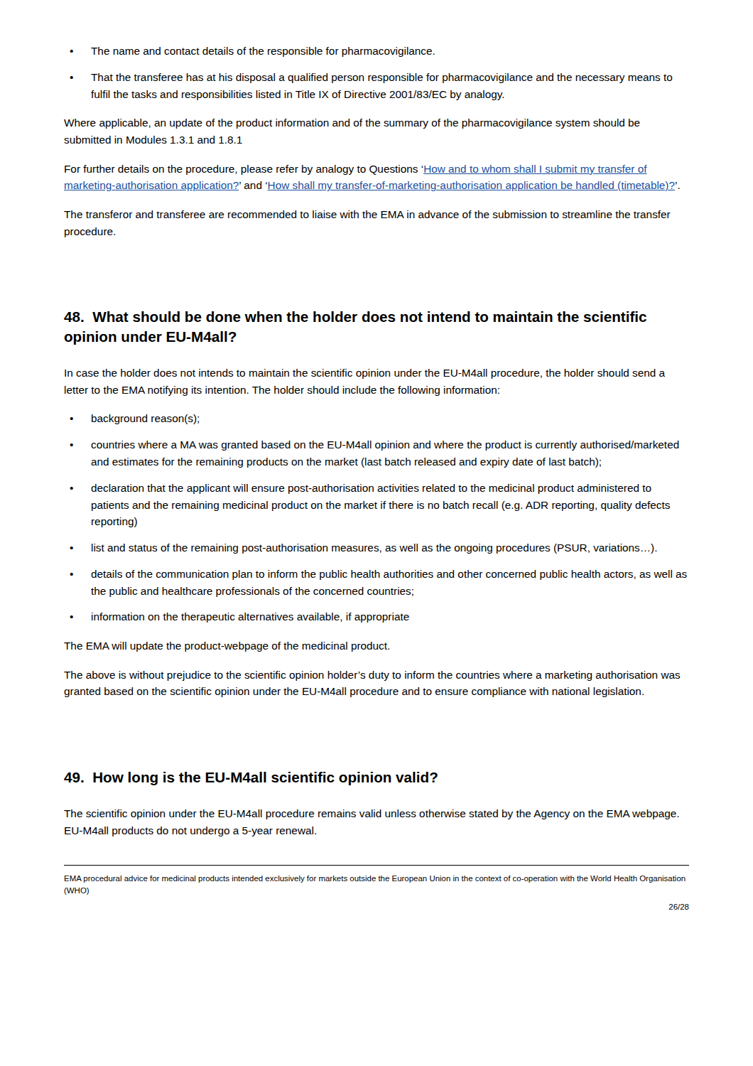The name and contact details of the responsible for pharmacovigilance.
That the transferee has at his disposal a qualified person responsible for pharmacovigilance and the necessary means to fulfil the tasks and responsibilities listed in Title IX of Directive 2001/83/EC by analogy.
Where applicable, an update of the product information and of the summary of the pharmacovigilance system should be submitted in Modules 1.3.1 and 1.8.1
For further details on the procedure, please refer by analogy to Questions ‘How and to whom shall I submit my transfer of marketing-authorisation application?’ and ‘How shall my transfer-of-marketing-authorisation application be handled (timetable)?’.
The transferor and transferee are recommended to liaise with the EMA in advance of the submission to streamline the transfer procedure.
48. What should be done when the holder does not intend to maintain the scientific opinion under EU-M4all?
In case the holder does not intends to maintain the scientific opinion under the EU-M4all procedure, the holder should send a letter to the EMA notifying its intention. The holder should include the following information:
background reason(s);
countries where a MA was granted based on the EU-M4all opinion and where the product is currently authorised/marketed and estimates for the remaining products on the market (last batch released and expiry date of last batch);
declaration that the applicant will ensure post-authorisation activities related to the medicinal product administered to patients and the remaining medicinal product on the market if there is no batch recall (e.g. ADR reporting, quality defects reporting)
list and status of the remaining post-authorisation measures, as well as the ongoing procedures (PSUR, variations…).
details of the communication plan to inform the public health authorities and other concerned public health actors, as well as the public and healthcare professionals of the concerned countries;
information on the therapeutic alternatives available, if appropriate
The EMA will update the product-webpage of the medicinal product.
The above is without prejudice to the scientific opinion holder’s duty to inform the countries where a marketing authorisation was granted based on the scientific opinion under the EU-M4all procedure and to ensure compliance with national legislation.
49. How long is the EU-M4all scientific opinion valid?
The scientific opinion under the EU-M4all procedure remains valid unless otherwise stated by the Agency on the EMA webpage. EU-M4all products do not undergo a 5-year renewal.
EMA procedural advice for medicinal products intended exclusively for markets outside the European Union in the context of co-operation with the World Health Organisation (WHO)
26/28